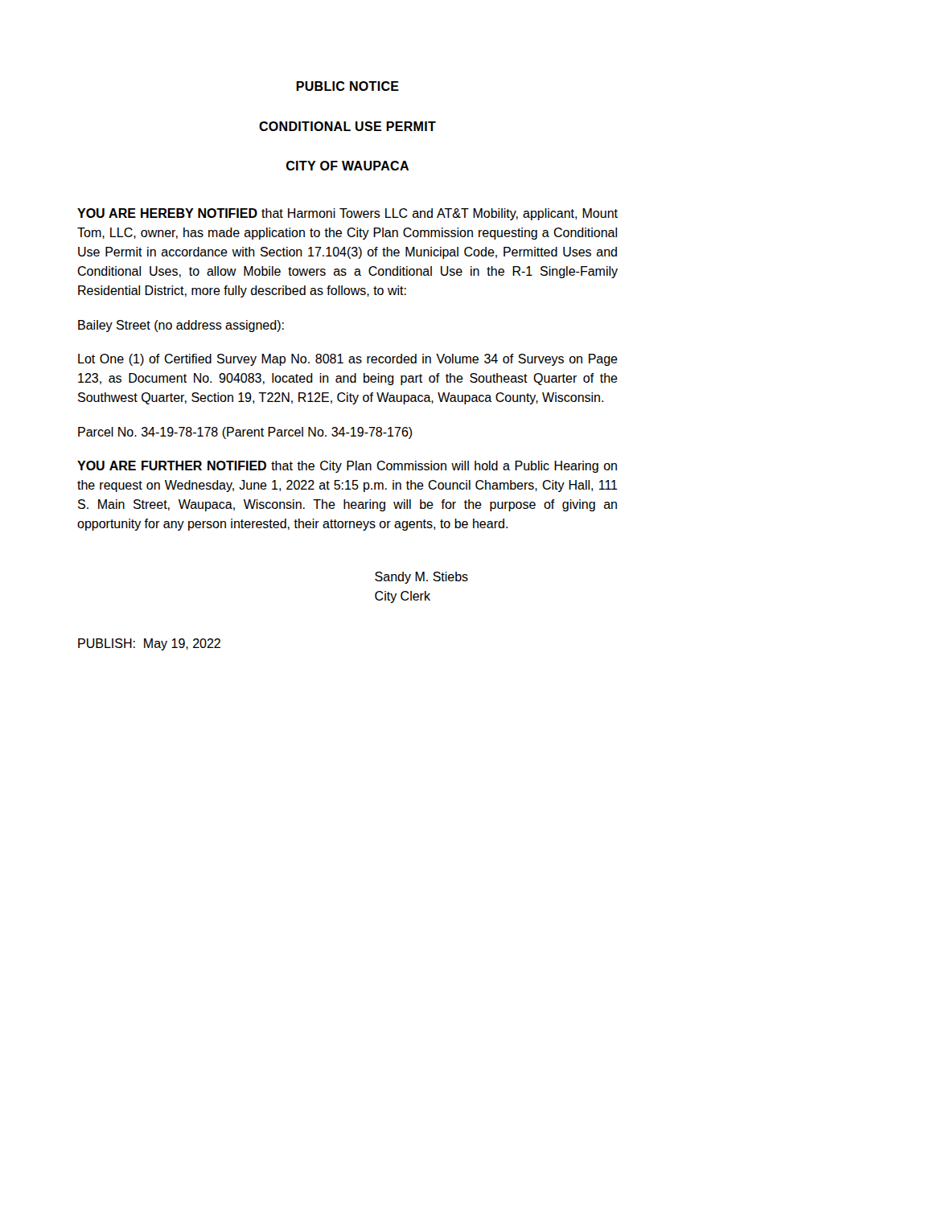PUBLIC NOTICE
CONDITIONAL USE PERMIT
CITY OF WAUPACA
YOU ARE HEREBY NOTIFIED that Harmoni Towers LLC and AT&T Mobility, applicant, Mount Tom, LLC, owner, has made application to the City Plan Commission requesting a Conditional Use Permit in accordance with Section 17.104(3) of the Municipal Code, Permitted Uses and Conditional Uses, to allow Mobile towers as a Conditional Use in the R-1 Single-Family Residential District, more fully described as follows, to wit:
Bailey Street (no address assigned):
Lot One (1) of Certified Survey Map No. 8081 as recorded in Volume 34 of Surveys on Page 123, as Document No. 904083, located in and being part of the Southeast Quarter of the Southwest Quarter, Section 19, T22N, R12E, City of Waupaca, Waupaca County, Wisconsin.
Parcel No. 34-19-78-178 (Parent Parcel No. 34-19-78-176)
YOU ARE FURTHER NOTIFIED that the City Plan Commission will hold a Public Hearing on the request on Wednesday, June 1, 2022 at 5:15 p.m. in the Council Chambers, City Hall, 111 S. Main Street, Waupaca, Wisconsin. The hearing will be for the purpose of giving an opportunity for any person interested, their attorneys or agents, to be heard.
Sandy M. Stiebs City Clerk
PUBLISH: May 19, 2022